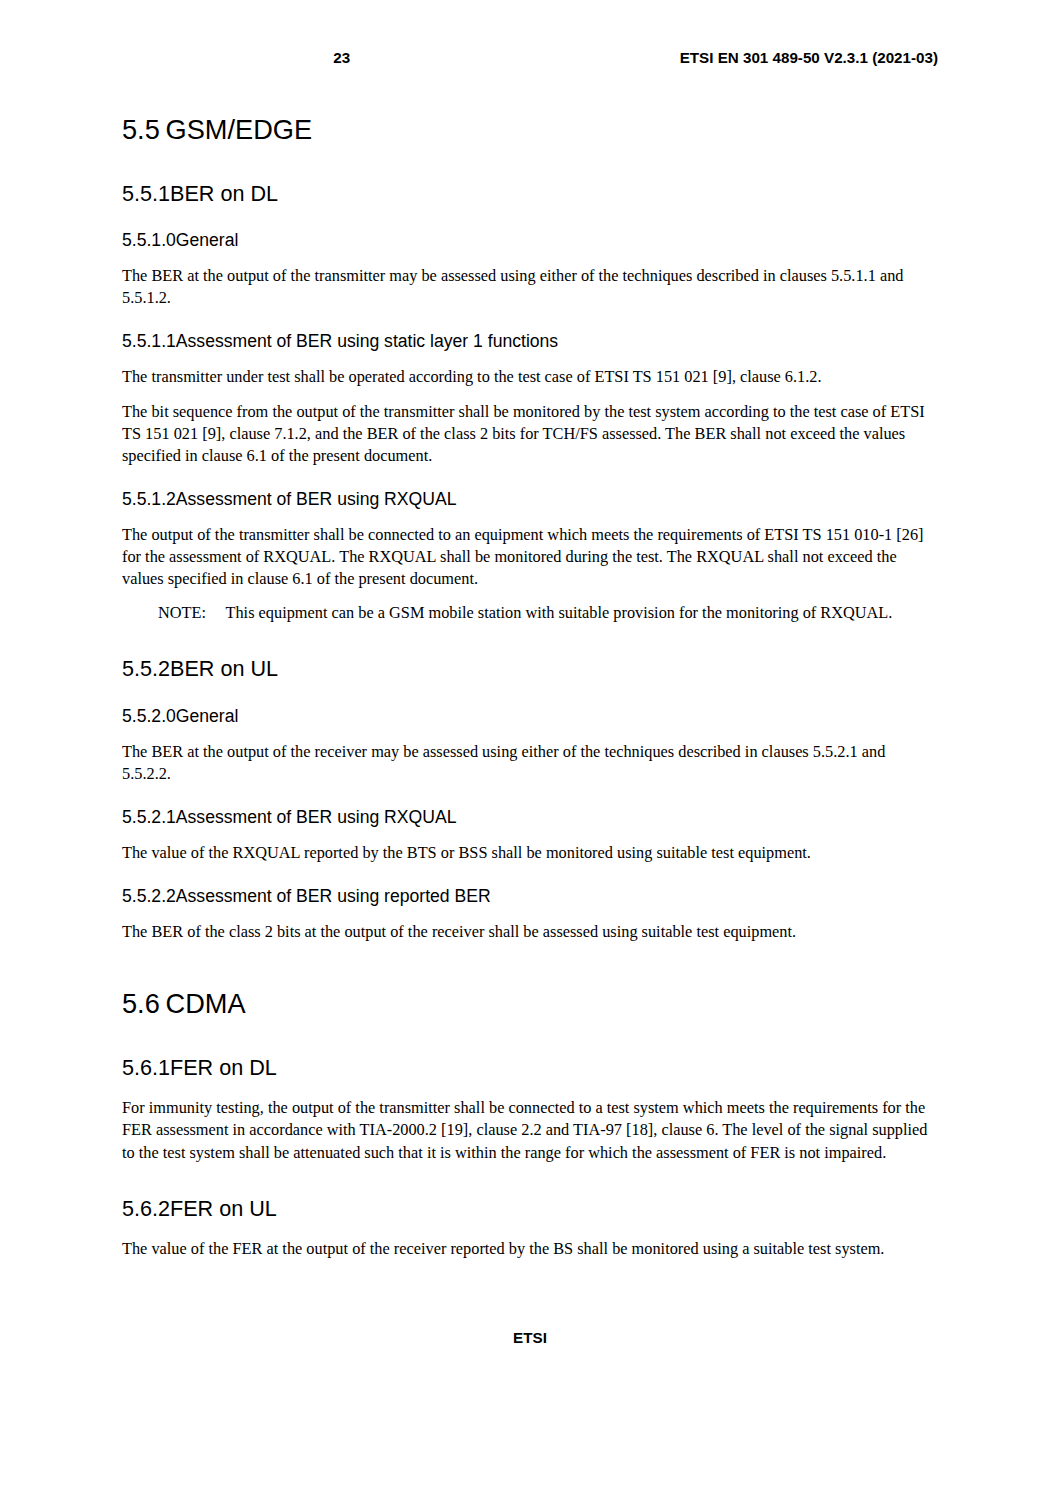23 ETSI EN 301 489-50 V2.3.1 (2021-03)
5.5 GSM/EDGE
5.5.1 BER on DL
5.5.1.0 General
The BER at the output of the transmitter may be assessed using either of the techniques described in clauses 5.5.1.1 and 5.5.1.2.
5.5.1.1 Assessment of BER using static layer 1 functions
The transmitter under test shall be operated according to the test case of ETSI TS 151 021 [9], clause 6.1.2.
The bit sequence from the output of the transmitter shall be monitored by the test system according to the test case of ETSI TS 151 021 [9], clause 7.1.2, and the BER of the class 2 bits for TCH/FS assessed. The BER shall not exceed the values specified in clause 6.1 of the present document.
5.5.1.2 Assessment of BER using RXQUAL
The output of the transmitter shall be connected to an equipment which meets the requirements of ETSI TS 151 010-1 [26] for the assessment of RXQUAL. The RXQUAL shall be monitored during the test. The RXQUAL shall not exceed the values specified in clause 6.1 of the present document.
NOTE: This equipment can be a GSM mobile station with suitable provision for the monitoring of RXQUAL.
5.5.2 BER on UL
5.5.2.0 General
The BER at the output of the receiver may be assessed using either of the techniques described in clauses 5.5.2.1 and 5.5.2.2.
5.5.2.1 Assessment of BER using RXQUAL
The value of the RXQUAL reported by the BTS or BSS shall be monitored using suitable test equipment.
5.5.2.2 Assessment of BER using reported BER
The BER of the class 2 bits at the output of the receiver shall be assessed using suitable test equipment.
5.6 CDMA
5.6.1 FER on DL
For immunity testing, the output of the transmitter shall be connected to a test system which meets the requirements for the FER assessment in accordance with TIA-2000.2 [19], clause 2.2 and TIA-97 [18], clause 6. The level of the signal supplied to the test system shall be attenuated such that it is within the range for which the assessment of FER is not impaired.
5.6.2 FER on UL
The value of the FER at the output of the receiver reported by the BS shall be monitored using a suitable test system.
ETSI